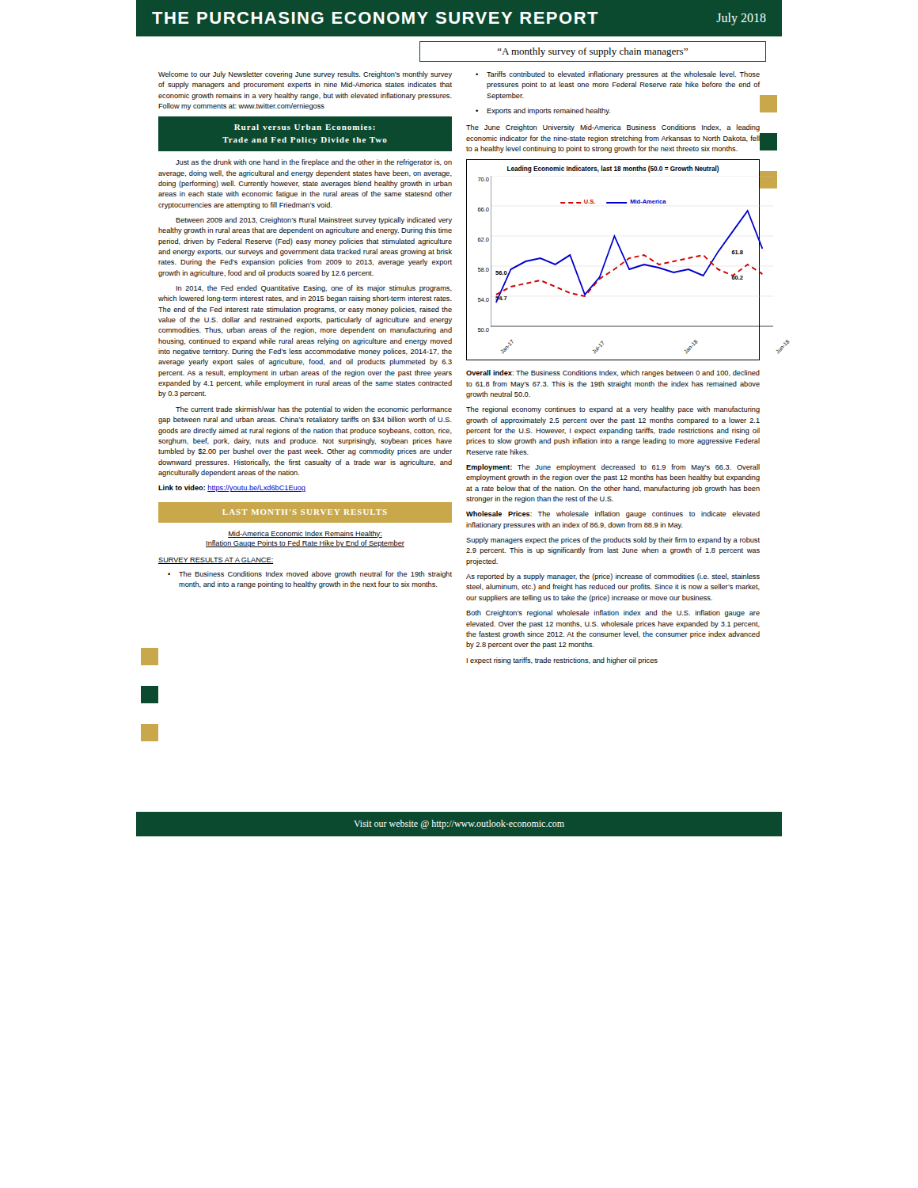THE PURCHASING ECONOMY SURVEY REPORT
July 2018
“A monthly survey of supply chain managers”
Welcome to our July Newsletter covering June survey results. Creighton’s monthly survey of supply managers and procurement experts in nine Mid-America states indicates that economic growth remains in a very healthy range, but with elevated inflationary pressures. Follow my comments at: www.twitter.com/erniegoss
Rural versus Urban Economies:
Trade and Fed Policy Divide the Two
Just as the drunk with one hand in the fireplace and the other in the refrigerator is, on average, doing well, the agricultural and energy dependent states have been, on average, doing (performing) well. Currently however, state averages blend healthy growth in urban areas in each state with economic fatigue in the rural areas of the same statesnd other cryptocurrencies are attempting to fill Friedman’s void.
Between 2009 and 2013, Creighton’s Rural Mainstreet survey typically indicated very healthy growth in rural areas that are dependent on agriculture and energy. During this time period, driven by Federal Reserve (Fed) easy money policies that stimulated agriculture and energy exports, our surveys and government data tracked rural areas growing at brisk rates. During the Fed’s expansion policies from 2009 to 2013, average yearly export growth in agriculture, food and oil products soared by 12.6 percent.
In 2014, the Fed ended Quantitative Easing, one of its major stimulus programs, which lowered long-term interest rates, and in 2015 began raising short-term interest rates. The end of the Fed interest rate stimulation programs, or easy money policies, raised the value of the U.S. dollar and restrained exports, particularly of agriculture and energy commodities. Thus, urban areas of the region, more dependent on manufacturing and housing, continued to expand while rural areas relying on agriculture and energy moved into negative territory. During the Fed’s less accommodative money polices, 2014-17, the average yearly export sales of agriculture, food, and oil products plummeted by 6.3 percent. As a result, employment in urban areas of the region over the past three years expanded by 4.1 percent, while employment in rural areas of the same states contracted by 0.3 percent.
The current trade skirmish/war has the potential to widen the economic performance gap between rural and urban areas. China’s retaliatory tariffs on $34 billion worth of U.S. goods are directly aimed at rural regions of the nation that produce soybeans, cotton, rice, sorghum, beef, pork, dairy, nuts and produce. Not surprisingly, soybean prices have tumbled by $2.00 per bushel over the past week. Other ag commodity prices are under downward pressures. Historically, the first casualty of a trade war is agriculture, and agriculturally dependent areas of the nation.
Link to video: https://youtu.be/Lxd6bC1Euog
LAST MONTH'S SURVEY RESULTS
Mid-America Economic Index Remains Healthy:
Inflation Gauge Points to Fed Rate Hike by End of September
SURVEY RESULTS AT A GLANCE:
The Business Conditions Index moved above growth neutral for the 19th straight month, and into a range pointing to healthy growth in the next four to six months.
Tariffs contributed to elevated inflationary pressures at the wholesale level. Those pressures point to at least one more Federal Reserve rate hike before the end of September.
Exports and imports remained healthy.
The June Creighton University Mid-America Business Conditions Index, a leading economic indicator for the nine-state region stretching from Arkansas to North Dakota, fell to a healthy level continuing to point to strong growth for the next threeto six months.
Leading Economic Indicators, last 18 months (50.0 = Growth Neutral)
U.S.
Mid-America
70.0
66.0
62.0
58.0
54.0
50.0
56.0
54.7
61.8
60.2
Jan-17
Jul-17
Jan-18
Jun-18
Overall index: The Business Conditions Index, which ranges between 0 and 100, declined to 61.8 from May’s 67.3. This is the 19th straight month the index has remained above growth neutral 50.0.
The regional economy continues to expand at a very healthy pace with manufacturing growth of approximately 2.5 percent over the past 12 months compared to a lower 2.1 percent for the U.S. However, I expect expanding tariffs, trade restrictions and rising oil prices to slow growth and push inflation into a range leading to more aggressive Federal Reserve rate hikes.
Employment: The June employment decreased to 61.9 from May’s 66.3. Overall employment growth in the region over the past 12 months has been healthy but expanding at a rate below that of the nation. On the other hand, manufacturing job growth has been stronger in the region than the rest of the U.S.
Wholesale Prices: The wholesale inflation gauge continues to indicate elevated inflationary pressures with an index of 86.9, down from 88.9 in May.
Supply managers expect the prices of the products sold by their firm to expand by a robust 2.9 percent. This is up significantly from last June when a growth of 1.8 percent was projected.
As reported by a supply manager, the (price) increase of commodities (i.e. steel, stainless steel, aluminum, etc.) and freight has reduced our profits. Since it is now a seller’s market, our suppliers are telling us to take the (price) increase or move our business.
Both Creighton’s regional wholesale inflation index and the U.S. inflation gauge are elevated. Over the past 12 months, U.S. wholesale prices have expanded by 3.1 percent, the fastest growth since 2012. At the consumer level, the consumer price index advanced by 2.8 percent over the past 12 months.
I expect rising tariffs, trade restrictions, and higher oil prices
Visit our website @ http://www.outlook-economic.com